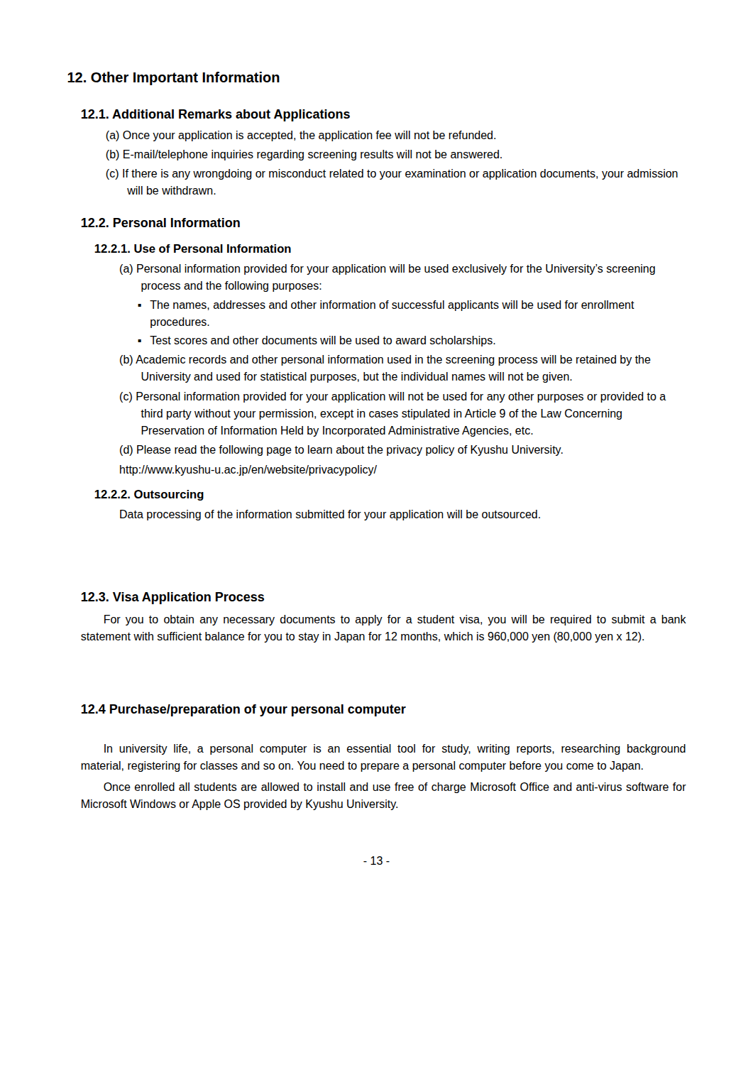12. Other Important Information
12.1. Additional Remarks about Applications
(a) Once your application is accepted, the application fee will not be refunded.
(b) E-mail/telephone inquiries regarding screening results will not be answered.
(c) If there is any wrongdoing or misconduct related to your examination or application documents, your admission will be withdrawn.
12.2. Personal Information
12.2.1. Use of Personal Information
(a) Personal information provided for your application will be used exclusively for the University’s screening process and the following purposes:
The names, addresses and other information of successful applicants will be used for enrollment procedures.
Test scores and other documents will be used to award scholarships.
(b) Academic records and other personal information used in the screening process will be retained by the University and used for statistical purposes, but the individual names will not be given.
(c) Personal information provided for your application will not be used for any other purposes or provided to a third party without your permission, except in cases stipulated in Article 9 of the Law Concerning Preservation of Information Held by Incorporated Administrative Agencies, etc.
(d) Please read the following page to learn about the privacy policy of Kyushu University.
http://www.kyushu-u.ac.jp/en/website/privacypolicy/
12.2.2. Outsourcing
Data processing of the information submitted for your application will be outsourced.
12.3. Visa Application Process
For you to obtain any necessary documents to apply for a student visa, you will be required to submit a bank statement with sufficient balance for you to stay in Japan for 12 months, which is 960,000 yen (80,000 yen x 12).
12.4 Purchase/preparation of your personal computer
In university life, a personal computer is an essential tool for study, writing reports, researching background material, registering for classes and so on. You need to prepare a personal computer before you come to Japan.
Once enrolled all students are allowed to install and use free of charge Microsoft Office and anti-virus software for Microsoft Windows or Apple OS provided by Kyushu University.
- 13 -